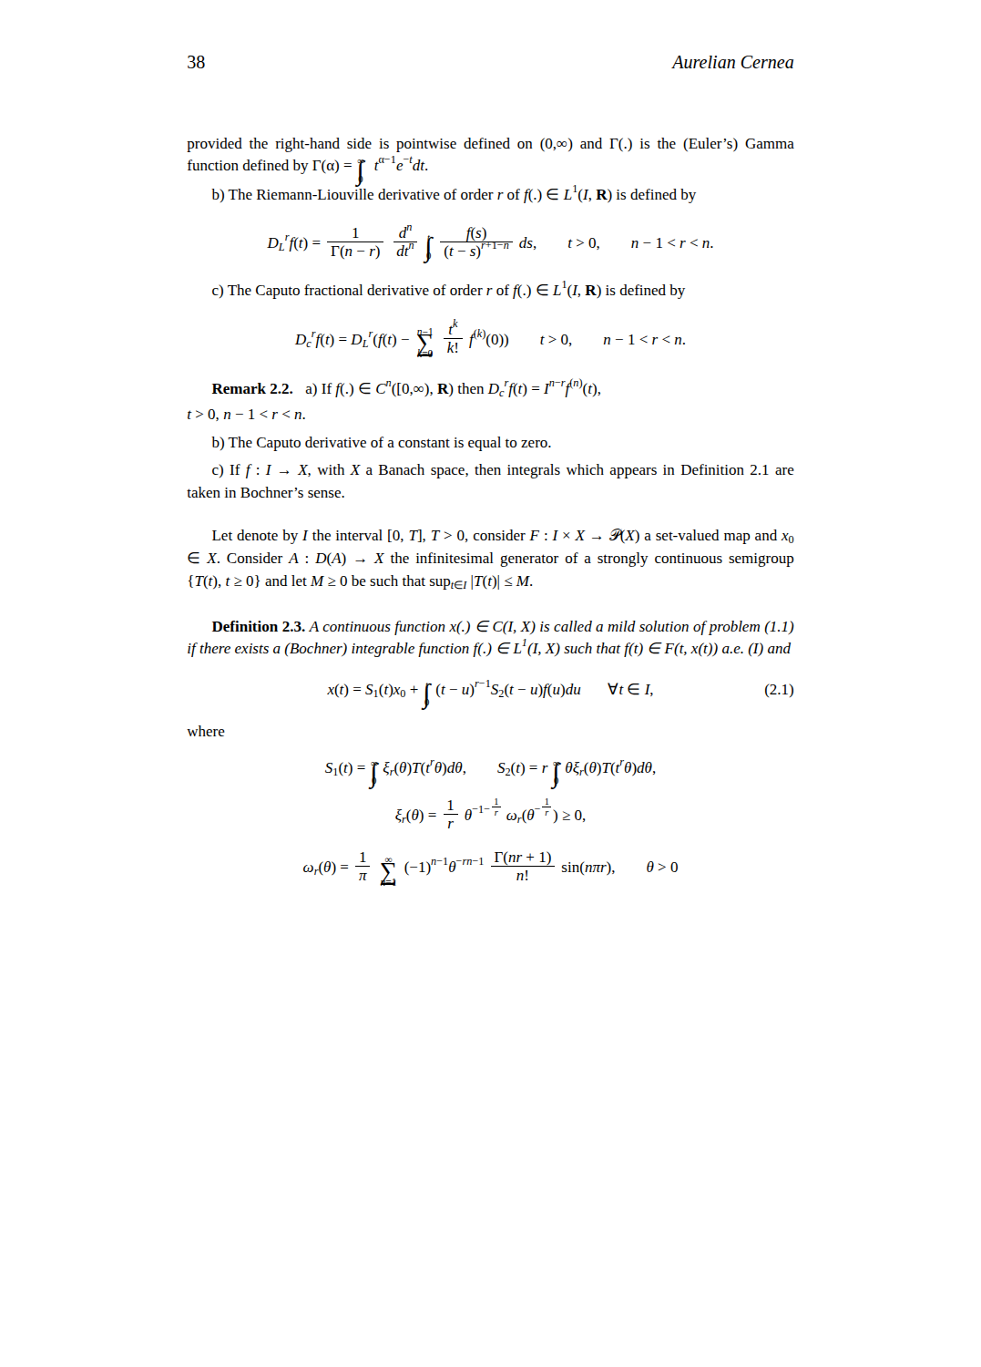38 Aurelian Cernea
provided the right-hand side is pointwise defined on (0,∞) and Γ(.) is the (Euler’s) Gamma function defined by Γ(α) = ∫∞0 tα−1e−tdt.
b) The Riemann-Liouville derivative of order r of f(.) ∈ L1(I, R) is defined by
DLrf(t) = 1 Γ(n − r) dn dtn ∫t 0 f(s)(t − s)r+1−n ds, t > 0, n − 1 < r < n.
c) The Caputo fractional derivative of order r of f(.) ∈ L1(I, R) is defined by
Dcrf(t) = DLr(f(t) − ∑n−1 k=0 tk k! f(k)(0)) t > 0, n − 1 < r < n.
Remark 2.2. a) If f(.) ∈ Cn([0,∞), R) then Dcrf(t) = In−rf(n)(t),
t > 0, n − 1 < r < n.
b) The Caputo derivative of a constant is equal to zero.
c) If f : I → X, with X a Banach space, then integrals which appears in Definition 2.1 are taken in Bochner’s sense.
Let denote by I the interval [0, T], T > 0, consider F : I × X → 𝒫(X) a set-valued map and x0 ∈ X. Consider A : D(A) → X the infinitesimal generator of a strongly continuous semigroup {T(t), t ≥ 0} and let M ≥ 0 be such that supt∈I |T(t)| ≤ M.
Definition 2.3. A continuous function x(.) ∈ C(I, X) is called a mild solution of problem (1.1) if there exists a (Bochner) integrable function f(.) ∈ L1(I, X) such that f(t) ∈ F(t, x(t)) a.e. (I) and
x(t) = S1(t)x0 + ∫t 0 (t − u)r−1S2(t − u)f(u)du ∀t ∈ I, (2.1)
where
S1(t) = ∫∞0 ξr(θ)T(trθ)dθ, S2(t) = r ∫∞0 θξr(θ)T(trθ)dθ,
ξr(θ) = 1 r θ−1−1 r ωr(θ−1 r) ≥ 0,
ωr(θ) = 1 π ∑∞n=1 (−1)n−1θ−rn−1 Γ(nr + 1) n! sin(nπr), θ > 0